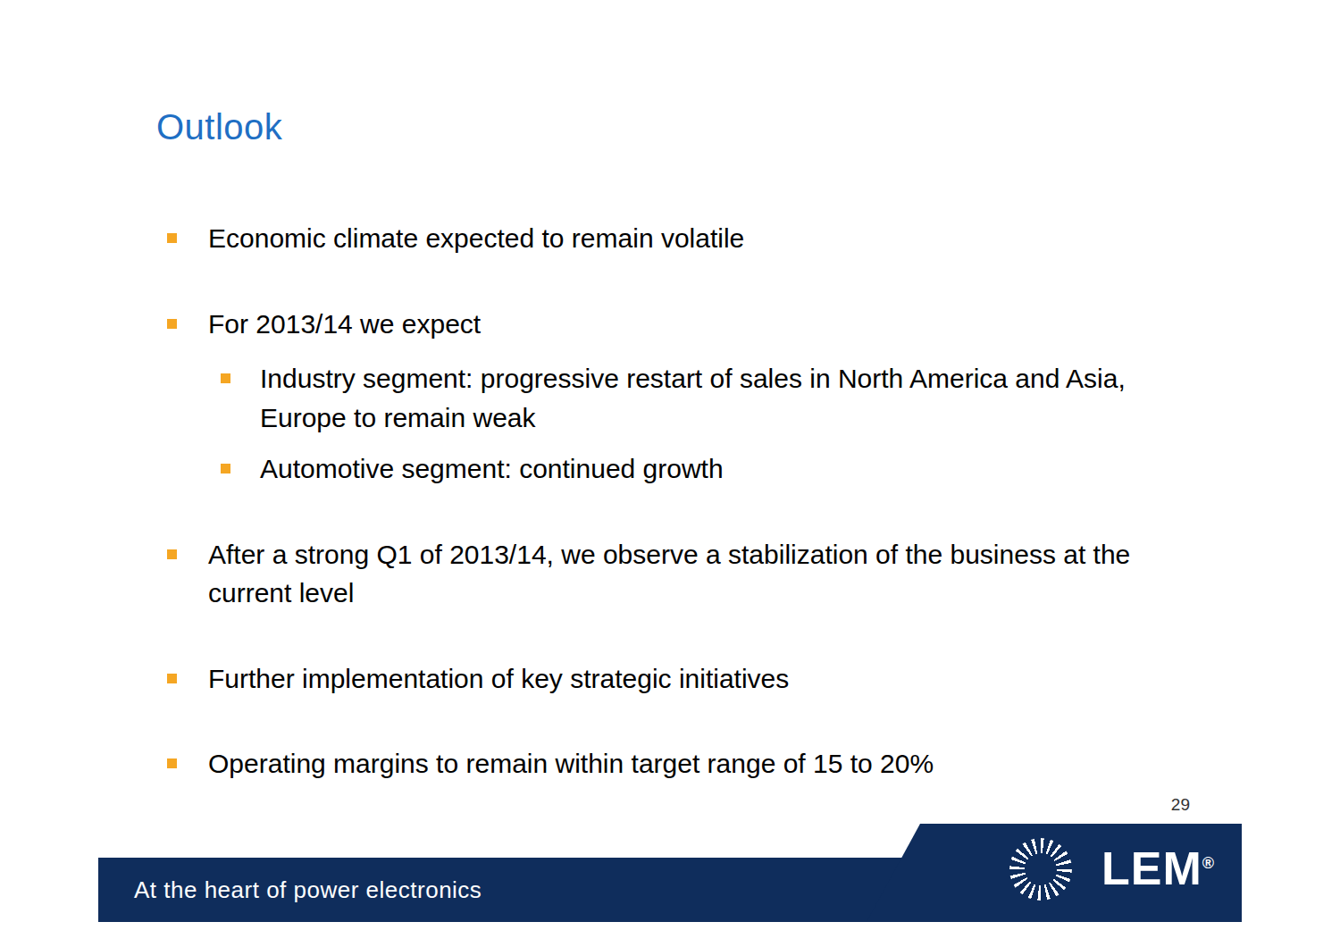Outlook
Economic climate expected to remain volatile
For 2013/14 we expect
Industry segment: progressive restart of sales in North America and Asia, Europe to remain weak
Automotive segment: continued growth
After a strong Q1 of 2013/14, we observe a stabilization of the business at the current level
Further implementation of key strategic initiatives
Operating margins to remain within target range of 15 to 20%
29
At the heart of power electronics
LEM®